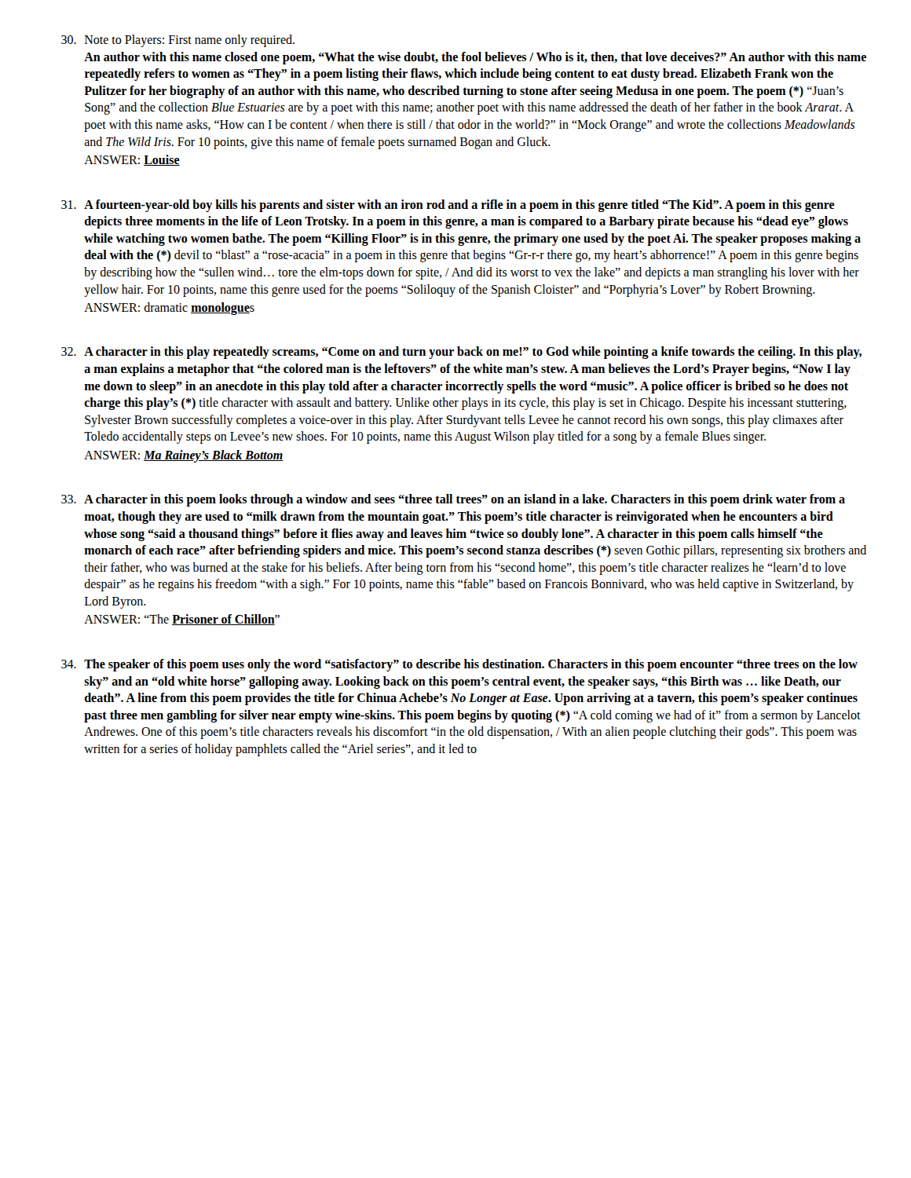30.
Note to Players: First name only required.
An author with this name closed one poem, “What the wise doubt, the fool believes / Who is it, then, that love deceives?” An author with this name repeatedly refers to women as “They” in a poem listing their flaws, which include being content to eat dusty bread. Elizabeth Frank won the Pulitzer for her biography of an author with this name, who described turning to stone after seeing Medusa in one poem. The poem (*) “Juan’s Song” and the collection Blue Estuaries are by a poet with this name; another poet with this name addressed the death of her father in the book Ararat. A poet with this name asks, “How can I be content / when there is still / that odor in the world?” in “Mock Orange” and wrote the collections Meadowlands and The Wild Iris. For 10 points, give this name of female poets surnamed Bogan and Gluck.
ANSWER: Louise
31.
A fourteen-year-old boy kills his parents and sister with an iron rod and a rifle in a poem in this genre titled “The Kid”. A poem in this genre depicts three moments in the life of Leon Trotsky. In a poem in this genre, a man is compared to a Barbary pirate because his “dead eye” glows while watching two women bathe. The poem “Killing Floor” is in this genre, the primary one used by the poet Ai. The speaker proposes making a deal with the (*) devil to “blast” a “rose-acacia” in a poem in this genre that begins “Gr-r-r there go, my heart’s abhorrence!” A poem in this genre begins by describing how the “sullen wind… tore the elm-tops down for spite, / And did its worst to vex the lake” and depicts a man strangling his lover with her yellow hair. For 10 points, name this genre used for the poems “Soliloquy of the Spanish Cloister” and “Porphyria’s Lover” by Robert Browning.
ANSWER: dramatic monologues
32.
A character in this play repeatedly screams, “Come on and turn your back on me!” to God while pointing a knife towards the ceiling. In this play, a man explains a metaphor that “the colored man is the leftovers” of the white man’s stew. A man believes the Lord’s Prayer begins, “Now I lay me down to sleep” in an anecdote in this play told after a character incorrectly spells the word “music”. A police officer is bribed so he does not charge this play’s (*) title character with assault and battery. Unlike other plays in its cycle, this play is set in Chicago. Despite his incessant stuttering, Sylvester Brown successfully completes a voice-over in this play. After Sturdyvant tells Levee he cannot record his own songs, this play climaxes after Toledo accidentally steps on Levee’s new shoes. For 10 points, name this August Wilson play titled for a song by a female Blues singer.
ANSWER: Ma Rainey’s Black Bottom
33.
A character in this poem looks through a window and sees “three tall trees” on an island in a lake. Characters in this poem drink water from a moat, though they are used to “milk drawn from the mountain goat.” This poem’s title character is reinvigorated when he encounters a bird whose song “said a thousand things” before it flies away and leaves him “twice so doubly lone”. A character in this poem calls himself “the monarch of each race” after befriending spiders and mice. This poem’s second stanza describes (*) seven Gothic pillars, representing six brothers and their father, who was burned at the stake for his beliefs. After being torn from his “second home”, this poem’s title character realizes he “learn’d to love despair” as he regains his freedom “with a sigh.” For 10 points, name this “fable” based on Francois Bonnivard, who was held captive in Switzerland, by Lord Byron.
ANSWER: “The Prisoner of Chillon”
34.
The speaker of this poem uses only the word “satisfactory” to describe his destination. Characters in this poem encounter “three trees on the low sky” and an “old white horse” galloping away. Looking back on this poem’s central event, the speaker says, “this Birth was … like Death, our death”. A line from this poem provides the title for Chinua Achebe’s No Longer at Ease. Upon arriving at a tavern, this poem’s speaker continues past three men gambling for silver near empty wine-skins. This poem begins by quoting (*) “A cold coming we had of it” from a sermon by Lancelot Andrewes. One of this poem’s title characters reveals his discomfort “in the old dispensation, / With an alien people clutching their gods”. This poem was written for a series of holiday pamphlets called the “Ariel series”, and it led to